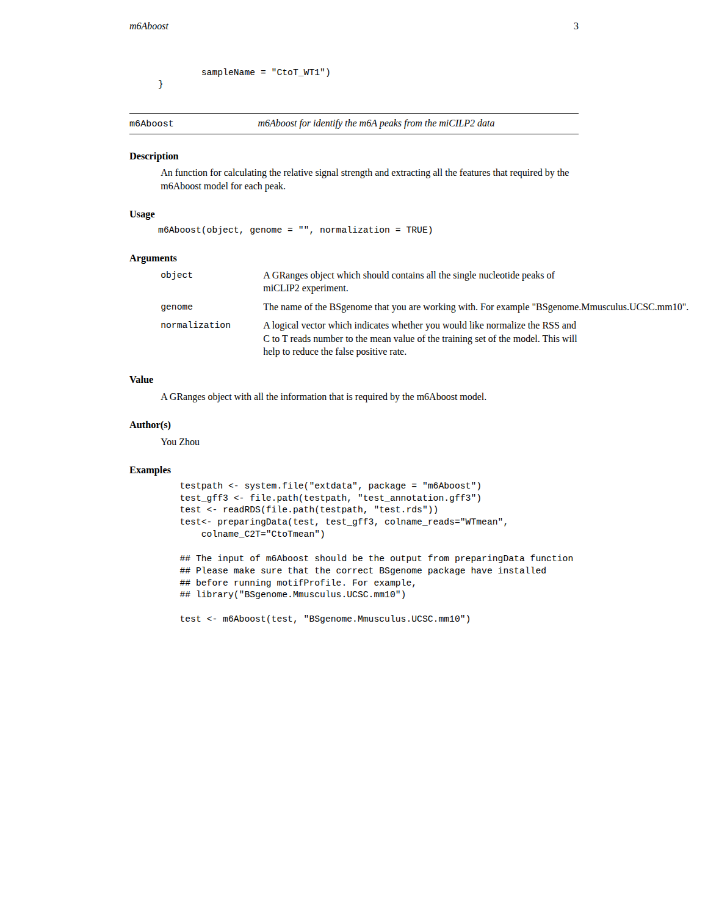m6Aboost 3
        sampleName = "CtoT_WT1")
}
m6Aboost m6Aboost for identify the m6A peaks from the miCILP2 data
Description
An function for calculating the relative signal strength and extracting all the features that required by the m6Aboost model for each peak.
Usage
m6Aboost(object, genome = "", normalization = TRUE)
Arguments
object
A GRanges object which should contains all the single nucleotide peaks of miCLIP2 experiment.
genome
The name of the BSgenome that you are working with. For example "BSgenome.Mmusculus.UCSC.mm10".
normalization
A logical vector which indicates whether you would like normalize the RSS and C to T reads number to the mean value of the training set of the model. This will help to reduce the false positive rate.
Value
A GRanges object with all the information that is required by the m6Aboost model.
Author(s)
You Zhou
Examples
    testpath <- system.file("extdata", package = "m6Aboost")
    test_gff3 <- file.path(testpath, "test_annotation.gff3")
    test <- readRDS(file.path(testpath, "test.rds"))
    test<- preparingData(test, test_gff3, colname_reads="WTmean",
        colname_C2T="CtoTmean")

    ## The input of m6Aboost should be the output from preparingData function
    ## Please make sure that the correct BSgenome package have installed
    ## before running motifProfile. For example,
    ## library("BSgenome.Mmusculus.UCSC.mm10")

    test <- m6Aboost(test, "BSgenome.Mmusculus.UCSC.mm10")